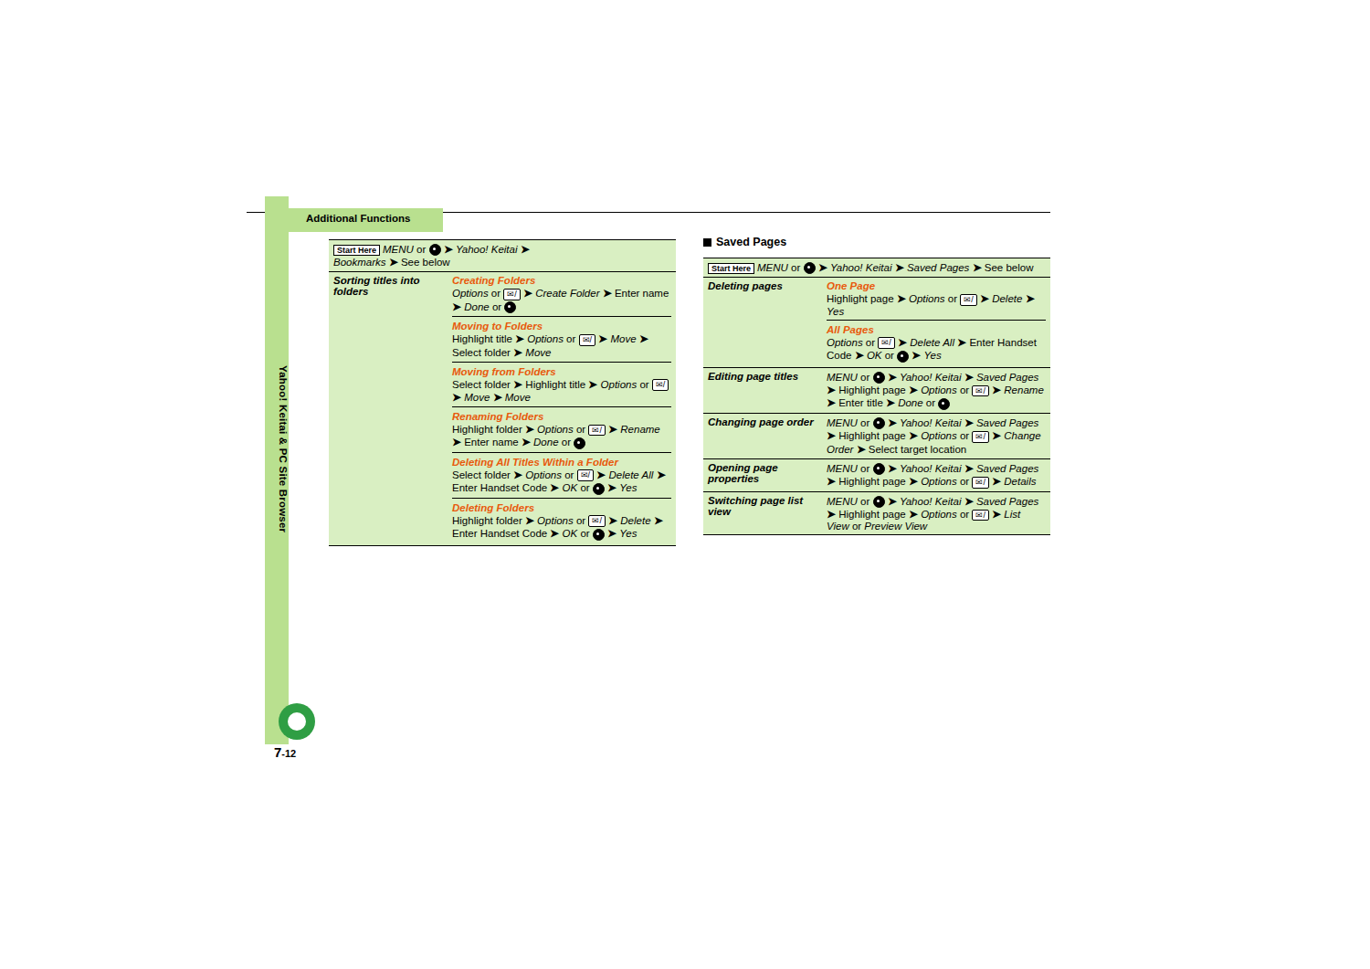Additional Functions
Yahoo! Keitai & PC Site Browser
7-12
| Start Here MENU or ➤ Yahoo! Keitai ➤ Bookmarks ➤ See below |
| Sorting titles into folders | Creating Folders Options or ✉/ ➤ Create Folder ➤ Enter name ➤ Done or Moving to Folders Highlight title ➤ Options or ✉/ ➤ Move ➤ Select folder ➤ Move Moving from Folders Select folder ➤ Highlight title ➤ Options or ✉/ ➤ Move ➤ Move Renaming Folders Highlight folder ➤ Options or ✉/ ➤ Rename ➤ Enter name ➤ Done or Deleting All Titles Within a Folder Select folder ➤ Options or ✉/ ➤ Delete All ➤ Enter Handset Code ➤ OK or ➤ Yes Deleting Folders Highlight folder ➤ Options or ✉/ ➤ Delete ➤ Enter Handset Code ➤ OK or ➤ Yes |
Saved Pages
| Start Here MENU or ➤ Yahoo! Keitai ➤ Saved Pages ➤ See below |
| Deleting pages | One Page Highlight page ➤ Options or ✉/ ➤ Delete ➤ Yes All Pages Options or ✉/ ➤ Delete All ➤ Enter Handset Code ➤ OK or ➤ Yes |
| Editing page titles | MENU or ➤ Yahoo! Keitai ➤ Saved Pages ➤ Highlight page ➤ Options or ✉/ ➤ Rename ➤ Enter title ➤ Done or |
| Changing page order | MENU or ➤ Yahoo! Keitai ➤ Saved Pages ➤ Highlight page ➤ Options or ✉/ ➤ Change Order ➤ Select target location |
| Opening page properties | MENU or ➤ Yahoo! Keitai ➤ Saved Pages ➤ Highlight page ➤ Options or ✉/ ➤ Details |
| Switching page list view | MENU or ➤ Yahoo! Keitai ➤ Saved Pages ➤ Highlight page ➤ Options or ✉/ ➤ List View or Preview View |